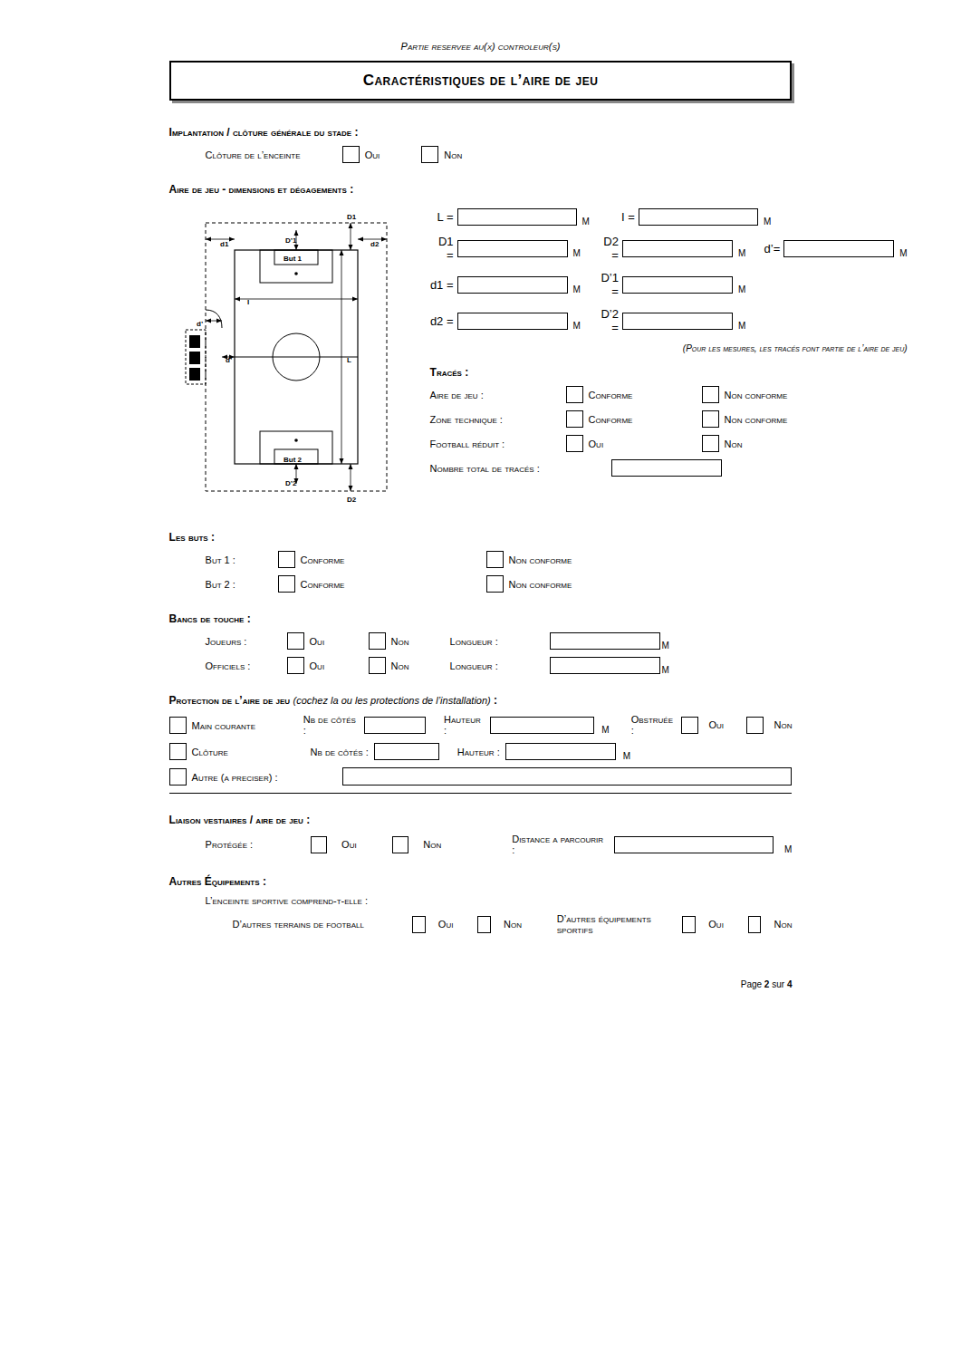Partie reservee au(x) controleur(s)
Caractéristiques de l’aire de jeu
Implantation / clôture générale du stade :
Clôture de l’enceinte Oui Non
Aire de jeu - dimensions et dégagements :
D1 D2 D’1 D’2 d1 d2 But 1 But 2 I L d’ d’
L = M
I = M
D1 = M
D2 = M
d’= M
d1 = M
D’1 = M
d2 = M
D’2 = M
(Pour les mesures, les tracés font partie de l’aire de jeu)
Tracés :
Aire de jeu :
Conforme
Non conforme
Zone technique :
Conforme
Non conforme
Football réduit :
Oui
Non
Nombre total de tracés :
Les buts :
But 1 :
Conforme
Non conforme
But 2 :
Conforme
Non conforme
Bancs de touche :
Joueurs :
Oui
Non
Longueur :
M
Officiels :
Oui
Non
Longueur :
M
Protection de l’aire de jeu (cochez la ou les protections de l’installation) :
Main courante
Nb de côtés :
Hauteur :
M
Obstruée :
Oui Non
Clôture
Nb de côtés :
Hauteur :
M
Autre (a preciser) :
Liaison vestiaires / aire de jeu :
Protégée :
Oui Non Distance a parcourir : M
Autres Équipements :
L’enceinte sportive comprend-t-elle :
D’autres terrains de football
Oui Non D’autres équipements sportifs Oui Non
Page 2 sur 4